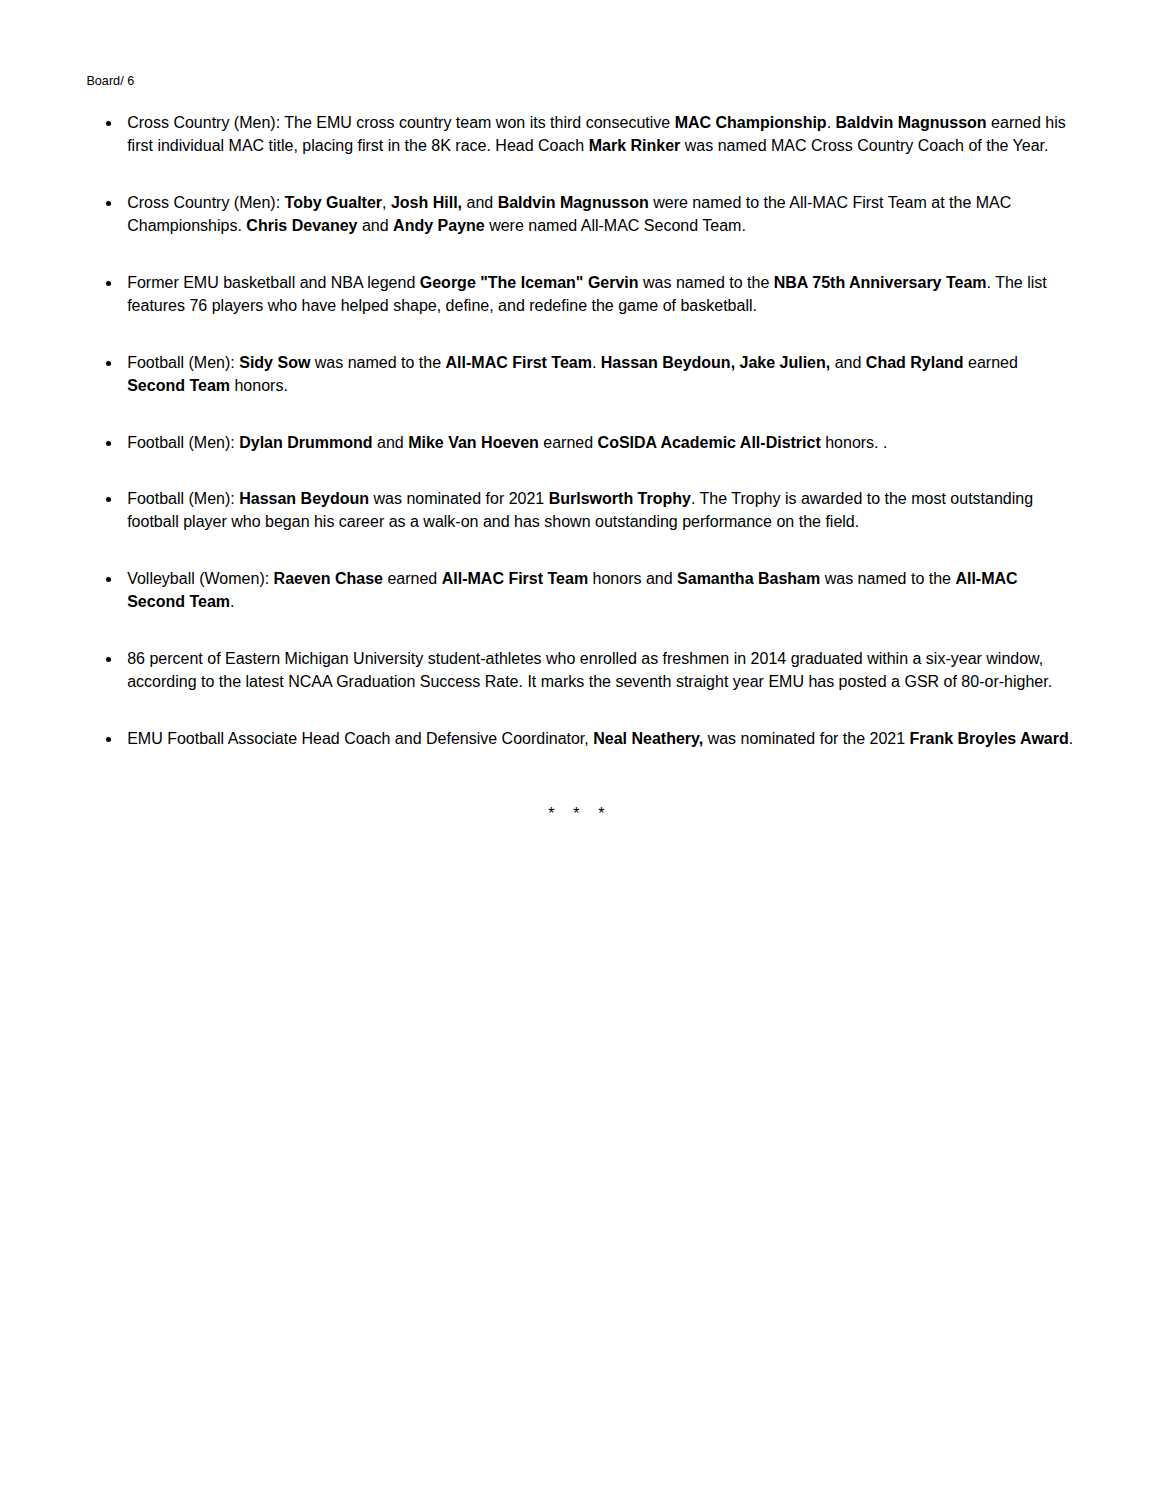Board/ 6
Cross Country (Men): The EMU cross country team won its third consecutive MAC Championship. Baldvin Magnusson earned his first individual MAC title, placing first in the 8K race. Head Coach Mark Rinker was named MAC Cross Country Coach of the Year.
Cross Country (Men): Toby Gualter, Josh Hill, and Baldvin Magnusson were named to the All-MAC First Team at the MAC Championships. Chris Devaney and Andy Payne were named All-MAC Second Team.
Former EMU basketball and NBA legend George "The Iceman" Gervin was named to the NBA 75th Anniversary Team. The list features 76 players who have helped shape, define, and redefine the game of basketball.
Football (Men): Sidy Sow was named to the All-MAC First Team. Hassan Beydoun, Jake Julien, and Chad Ryland earned Second Team honors.
Football (Men): Dylan Drummond and Mike Van Hoeven earned CoSIDA Academic All-District honors. .
Football (Men): Hassan Beydoun was nominated for 2021 Burlsworth Trophy. The Trophy is awarded to the most outstanding football player who began his career as a walk-on and has shown outstanding performance on the field.
Volleyball (Women): Raeven Chase earned All-MAC First Team honors and Samantha Basham was named to the All-MAC Second Team.
86 percent of Eastern Michigan University student-athletes who enrolled as freshmen in 2014 graduated within a six-year window, according to the latest NCAA Graduation Success Rate. It marks the seventh straight year EMU has posted a GSR of 80-or-higher.
EMU Football Associate Head Coach and Defensive Coordinator, Neal Neathery, was nominated for the 2021 Frank Broyles Award.
* * *